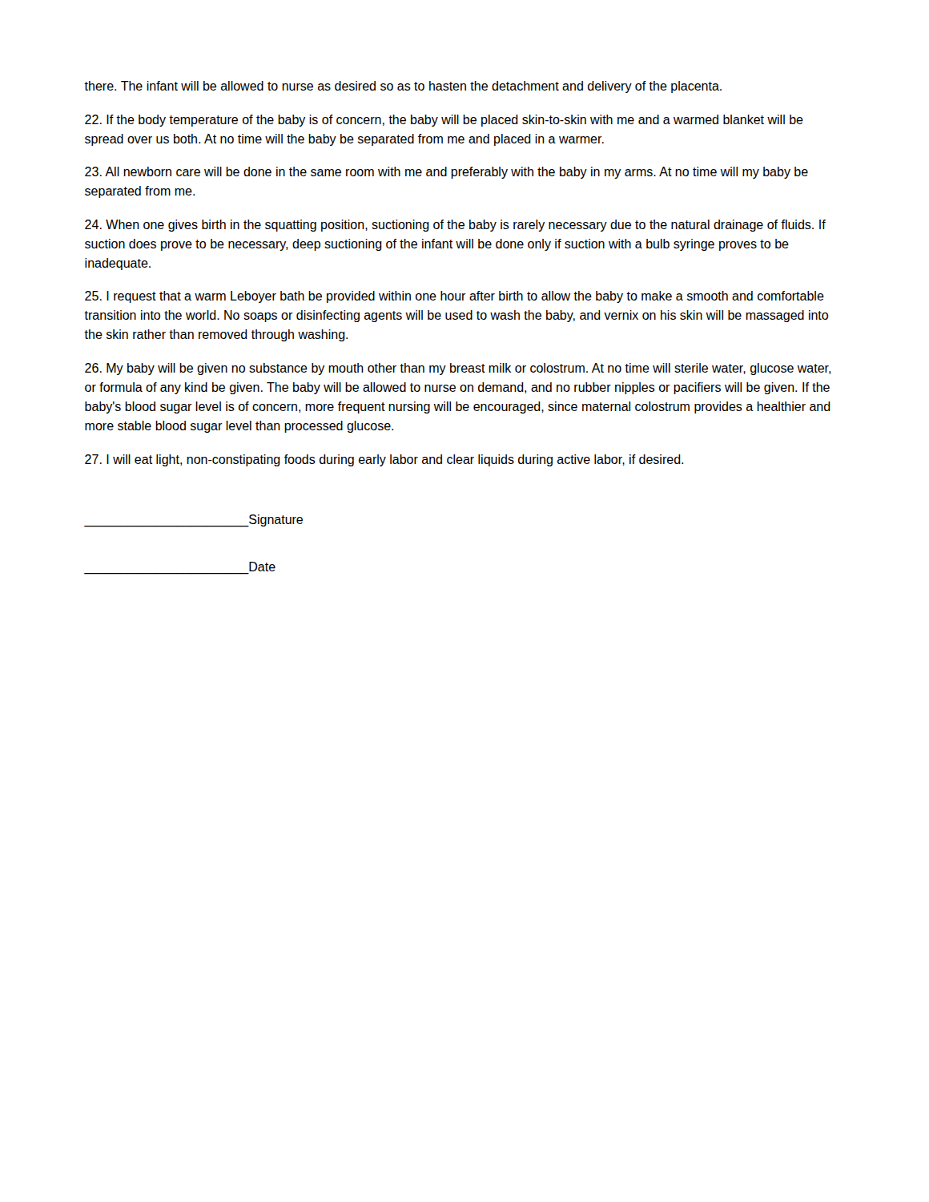there. The infant will be allowed to nurse as desired so as to hasten the detachment and delivery of the placenta.
22. If the body temperature of the baby is of concern, the baby will be placed skin-to-skin with me and a warmed blanket will be spread over us both. At no time will the baby be separated from me and placed in a warmer.
23. All newborn care will be done in the same room with me and preferably with the baby in my arms. At no time will my baby be separated from me.
24. When one gives birth in the squatting position, suctioning of the baby is rarely necessary due to the natural drainage of fluids. If suction does prove to be necessary, deep suctioning of the infant will be done only if suction with a bulb syringe proves to be inadequate.
25. I request that a warm Leboyer bath be provided within one hour after birth to allow the baby to make a smooth and comfortable transition into the world. No soaps or disinfecting agents will be used to wash the baby, and vernix on his skin will be massaged into the skin rather than removed through washing.
26. My baby will be given no substance by mouth other than my breast milk or colostrum. At no time will sterile water, glucose water, or formula of any kind be given. The baby will be allowed to nurse on demand, and no rubber nipples or pacifiers will be given. If the baby's blood sugar level is of concern, more frequent nursing will be encouraged, since maternal colostrum provides a healthier and more stable blood sugar level than processed glucose.
27. I will eat light, non-constipating foods during early labor and clear liquids during active labor, if desired.
_______________________Signature
_______________________Date